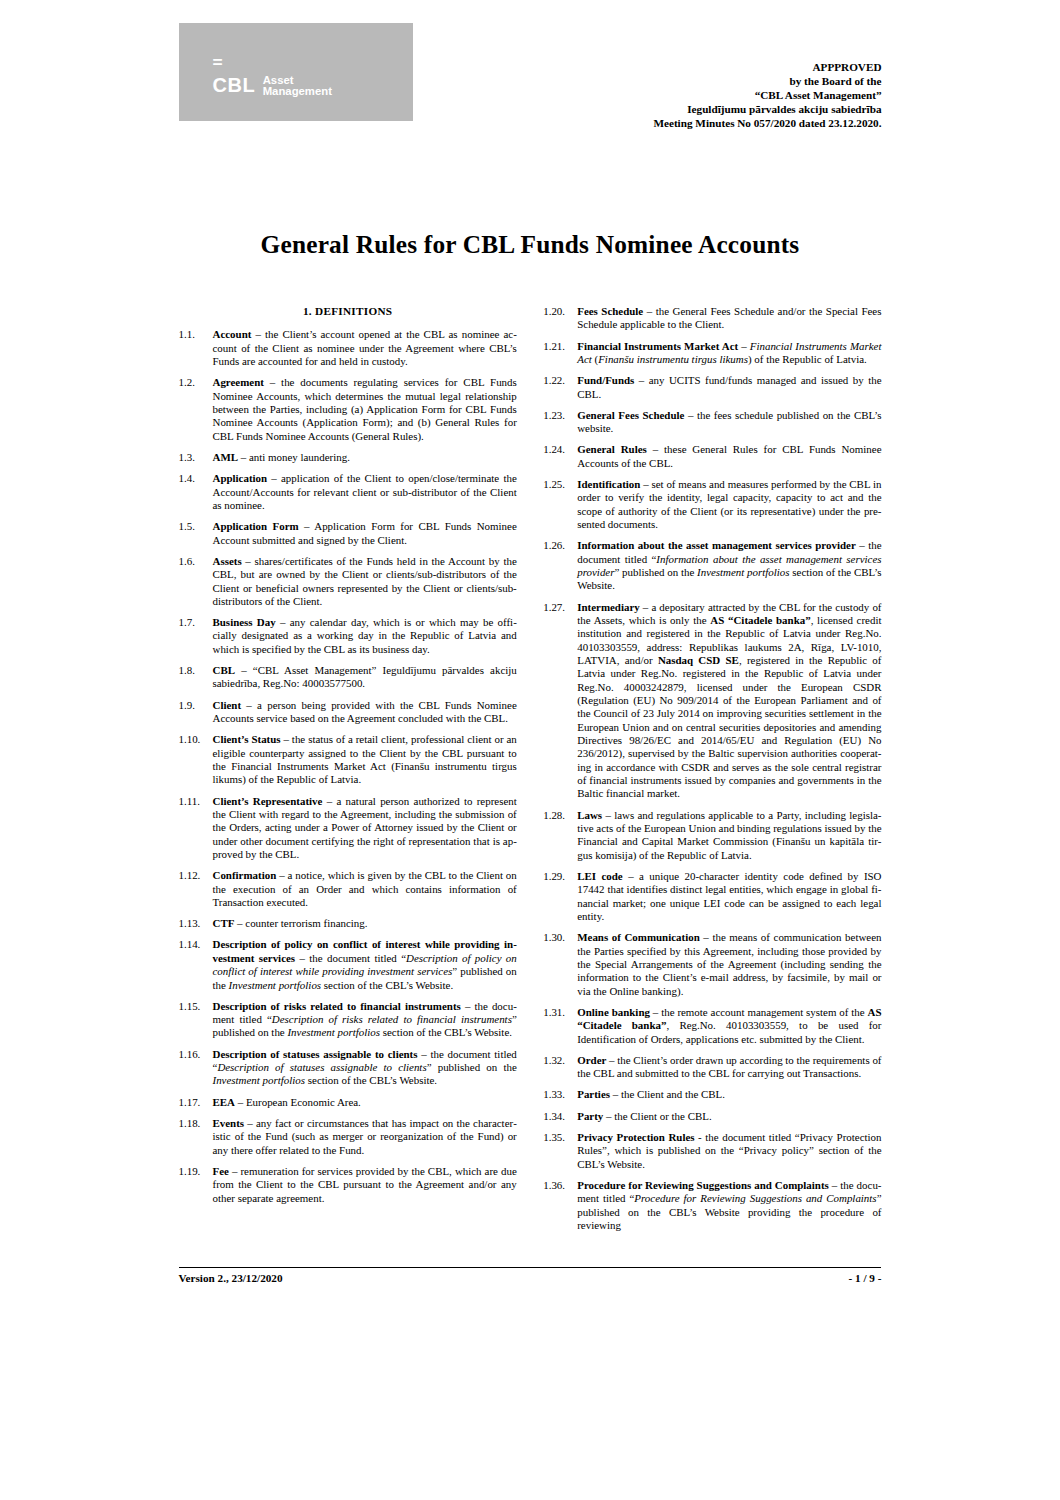= CBL Asset Management
APPPROVED
by the Board of the
“CBL Asset Management”
Ieguldījumu pārvaldes akciju sabiedrība
Meeting Minutes No 057/2020 dated 23.12.2020.
General Rules for CBL Funds Nominee Accounts
1. DEFINITIONS
1.1. Account – the Client’s account opened at the CBL as nominee account of the Client as nominee under the Agreement where CBL’s Funds are accounted for and held in custody.
1.2. Agreement – the documents regulating services for CBL Funds Nominee Accounts, which determines the mutual legal relationship between the Parties, including (a) Application Form for CBL Funds Nominee Accounts (Application Form); and (b) General Rules for CBL Funds Nominee Accounts (General Rules).
1.3. AML – anti money laundering.
1.4. Application – application of the Client to open/close/terminate the Account/Accounts for relevant client or sub-distributor of the Client as nominee.
1.5. Application Form – Application Form for CBL Funds Nominee Account submitted and signed by the Client.
1.6. Assets – shares/certificates of the Funds held in the Account by the CBL, but are owned by the Client or clients/sub-distributors of the Client or beneficial owners represented by the Client or clients/sub-distributors of the Client.
1.7. Business Day – any calendar day, which is or which may be officially designated as a working day in the Republic of Latvia and which is specified by the CBL as its business day.
1.8. CBL – “CBL Asset Management” Ieguldījumu pārvaldes akciju sabiedrība, Reg.No: 40003577500.
1.9. Client – a person being provided with the CBL Funds Nominee Accounts service based on the Agreement concluded with the CBL.
1.10. Client’s Status – the status of a retail client, professional client or an eligible counterparty assigned to the Client by the CBL pursuant to the Financial Instruments Market Act (Finanšu instrumentu tirgus likums) of the Republic of Latvia.
1.11. Client’s Representative – a natural person authorized to represent the Client with regard to the Agreement, including the submission of the Orders, acting under a Power of Attorney issued by the Client or under other document certifying the right of representation that is approved by the CBL.
1.12. Confirmation – a notice, which is given by the CBL to the Client on the execution of an Order and which contains information of Transaction executed.
1.13. CTF – counter terrorism financing.
1.14. Description of policy on conflict of interest while providing investment services – the document titled “Description of policy on conflict of interest while providing investment services” published on the Investment portfolios section of the CBL’s Website.
1.15. Description of risks related to financial instruments – the document titled “Description of risks related to financial instruments” published on the Investment portfolios section of the CBL’s Website.
1.16. Description of statuses assignable to clients – the document titled “Description of statuses assignable to clients” published on the Investment portfolios section of the CBL’s Website.
1.17. EEA – European Economic Area.
1.18. Events – any fact or circumstances that has impact on the characteristic of the Fund (such as merger or reorganization of the Fund) or any there offer related to the Fund.
1.19. Fee – remuneration for services provided by the CBL, which are due from the Client to the CBL pursuant to the Agreement and/or any other separate agreement.
1.20. Fees Schedule – the General Fees Schedule and/or the Special Fees Schedule applicable to the Client.
1.21. Financial Instruments Market Act – Financial Instruments Market Act (Finanšu instrumentu tirgus likums) of the Republic of Latvia.
1.22. Fund/Funds – any UCITS fund/funds managed and issued by the CBL.
1.23. General Fees Schedule – the fees schedule published on the CBL’s website.
1.24. General Rules – these General Rules for CBL Funds Nominee Accounts of the CBL.
1.25. Identification – set of means and measures performed by the CBL in order to verify the identity, legal capacity, capacity to act and the scope of authority of the Client (or its representative) under the presented documents.
1.26. Information about the asset management services provider – the document titled “Information about the asset management services provider” published on the Investment portfolios section of the CBL’s Website.
1.27. Intermediary – a depositary attracted by the CBL for the custody of the Assets, which is only the AS “Citadele banka”, licensed credit institution and registered in the Republic of Latvia under Reg.No. 40103303559, address: Republikas laukums 2A, Rīga, LV-1010, LATVIA, and/or Nasdaq CSD SE, registered in the Republic of Latvia under Reg.No. registered in the Republic of Latvia under Reg.No. 40003242879, licensed under the European CSDR (Regulation (EU) No 909/2014 of the European Parliament and of the Council of 23 July 2014 on improving securities settlement in the European Union and on central securities depositories and amending Directives 98/26/EC and 2014/65/EU and Regulation (EU) No 236/2012), supervised by the Baltic supervision authorities cooperating in accordance with CSDR and serves as the sole central registrar of financial instruments issued by companies and governments in the Baltic financial market.
1.28. Laws – laws and regulations applicable to a Party, including legislative acts of the European Union and binding regulations issued by the Financial and Capital Market Commission (Finanšu un kapitāla tirgus komisija) of the Republic of Latvia.
1.29. LEI code – a unique 20-character identity code defined by ISO 17442 that identifies distinct legal entities, which engage in global financial market; one unique LEI code can be assigned to each legal entity.
1.30. Means of Communication – the means of communication between the Parties specified by this Agreement, including those provided by the Special Arrangements of the Agreement (including sending the information to the Client’s e-mail address, by facsimile, by mail or via the Online banking).
1.31. Online banking – the remote account management system of the AS “Citadele banka”, Reg.No. 40103303559, to be used for Identification of Orders, applications etc. submitted by the Client.
1.32. Order – the Client’s order drawn up according to the requirements of the CBL and submitted to the CBL for carrying out Transactions.
1.33. Parties – the Client and the CBL.
1.34. Party – the Client or the CBL.
1.35. Privacy Protection Rules - the document titled “Privacy Protection Rules”, which is published on the “Privacy policy” section of the CBL’s Website.
1.36. Procedure for Reviewing Suggestions and Complaints – the document titled “Procedure for Reviewing Suggestions and Complaints” published on the CBL’s Website providing the procedure of reviewing
Version 2., 23/12/2020
- 1 / 9 -